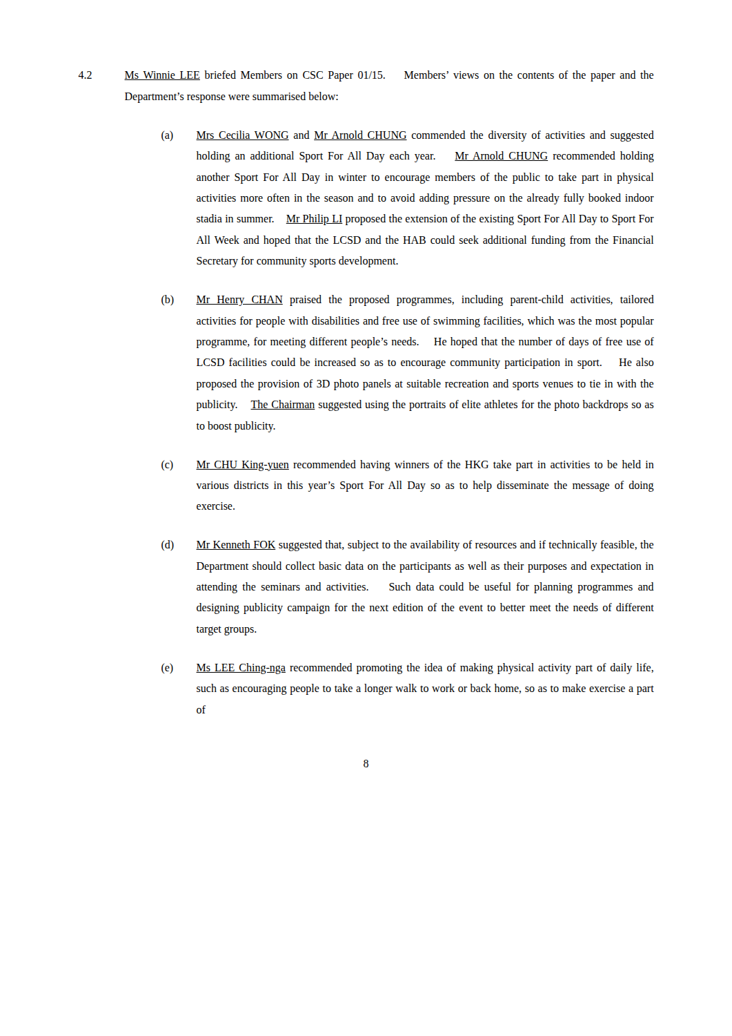4.2
Ms Winnie LEE briefed Members on CSC Paper 01/15. Members’ views on the contents of the paper and the Department’s response were summarised below:
Mrs Cecilia WONG and Mr Arnold CHUNG commended the diversity of activities and suggested holding an additional Sport For All Day each year. Mr Arnold CHUNG recommended holding another Sport For All Day in winter to encourage members of the public to take part in physical activities more often in the season and to avoid adding pressure on the already fully booked indoor stadia in summer. Mr Philip LI proposed the extension of the existing Sport For All Day to Sport For All Week and hoped that the LCSD and the HAB could seek additional funding from the Financial Secretary for community sports development.
Mr Henry CHAN praised the proposed programmes, including parent-child activities, tailored activities for people with disabilities and free use of swimming facilities, which was the most popular programme, for meeting different people’s needs. He hoped that the number of days of free use of LCSD facilities could be increased so as to encourage community participation in sport. He also proposed the provision of 3D photo panels at suitable recreation and sports venues to tie in with the publicity. The Chairman suggested using the portraits of elite athletes for the photo backdrops so as to boost publicity.
Mr CHU King-yuen recommended having winners of the HKG take part in activities to be held in various districts in this year’s Sport For All Day so as to help disseminate the message of doing exercise.
Mr Kenneth FOK suggested that, subject to the availability of resources and if technically feasible, the Department should collect basic data on the participants as well as their purposes and expectation in attending the seminars and activities. Such data could be useful for planning programmes and designing publicity campaign for the next edition of the event to better meet the needs of different target groups.
Ms LEE Ching-nga recommended promoting the idea of making physical activity part of daily life, such as encouraging people to take a longer walk to work or back home, so as to make exercise a part of
8